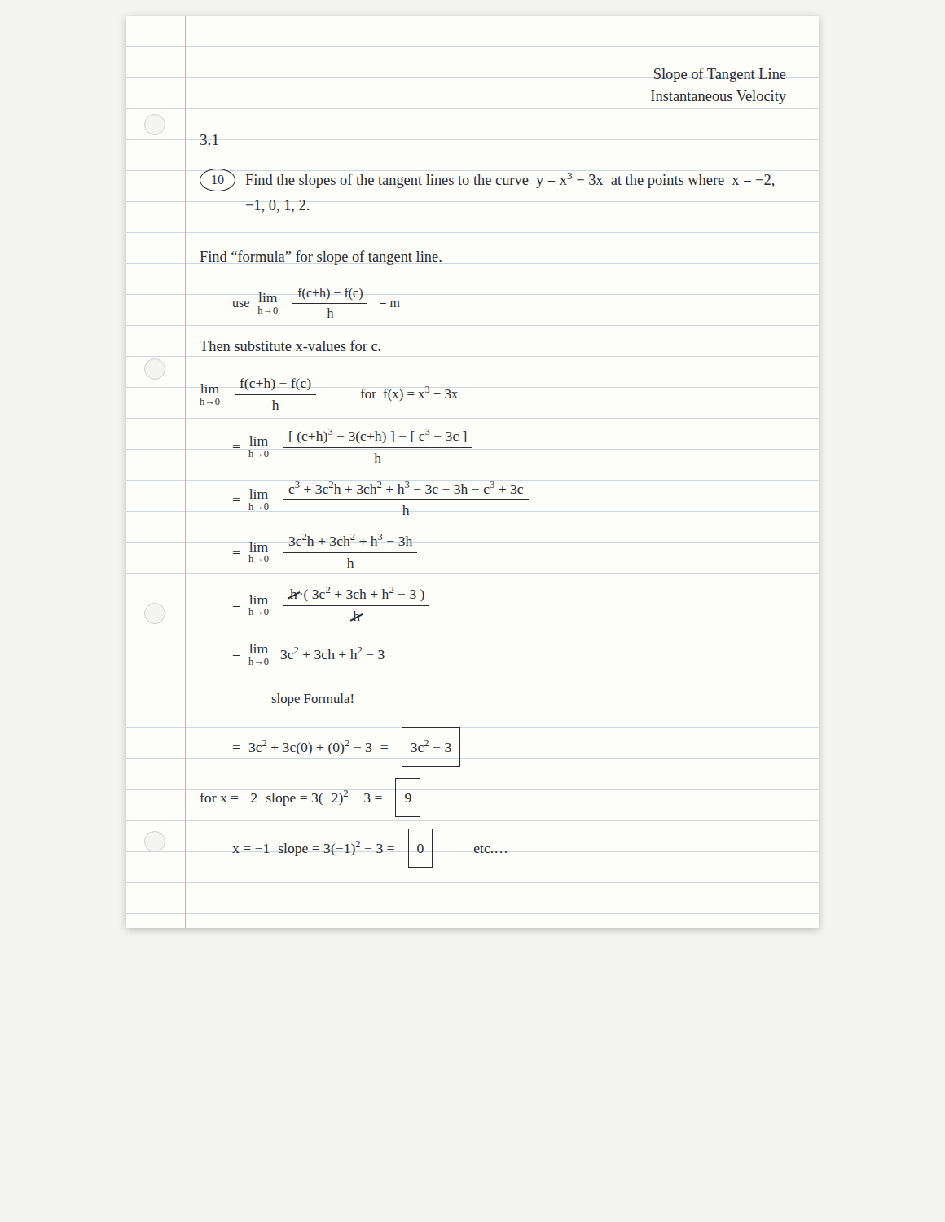Slope of Tangent Line
Instantaneous Velocity
3.1
10 Find the slopes of the tangent lines to the curve y = x3 − 3x at the points where x = −2, −1, 0, 1, 2.
Find “formula” for slope of tangent line.
use lim h→0 f(c+h) − f(c) h = m
Then substitute x-values for c.
lim h→0 f(c+h) − f(c) h for f(x) = x3 − 3x
= lim h→0 [ (c+h)3 − 3(c+h) ] − [ c3 − 3c ] h
= lim h→0 c3 + 3c2h + 3ch2 + h3 − 3c − 3h − c3 + 3c h
= lim h→0 3c2h + 3ch2 + h3 − 3h h
= lim h→0 h·( 3c2 + 3ch + h2 − 3 ) h
= lim h→0 3c2 + 3ch + h2 − 3
slope Formula!
= 3c2 + 3c(0) + (0)2 − 3 = 3c2 − 3
for x = −2 slope = 3(−2)2 − 3 = 9
x = −1 slope = 3(−1)2 − 3 = 0 etc.…